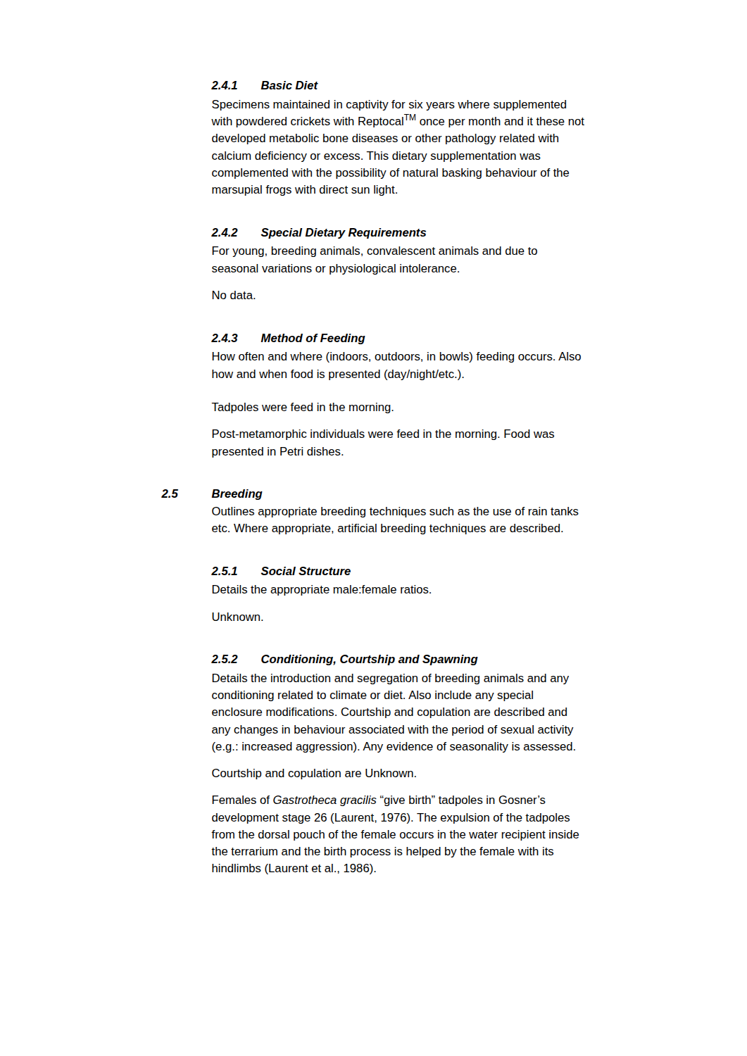2.4.1 Basic Diet
Specimens maintained in captivity for six years where supplemented with powdered crickets with ReptocalTM once per month and it these not developed metabolic bone diseases or other pathology related with calcium deficiency or excess. This dietary supplementation was complemented with the possibility of natural basking behaviour of the marsupial frogs with direct sun light.
2.4.2 Special Dietary Requirements
For young, breeding animals, convalescent animals and due to seasonal variations or physiological intolerance.
No data.
2.4.3 Method of Feeding
How often and where (indoors, outdoors, in bowls) feeding occurs. Also how and when food is presented (day/night/etc.).
Tadpoles were feed in the morning.
Post-metamorphic individuals were feed in the morning. Food was presented in Petri dishes.
2.5
Breeding
Outlines appropriate breeding techniques such as the use of rain tanks etc. Where appropriate, artificial breeding techniques are described.
2.5.1 Social Structure
Details the appropriate male:female ratios.
Unknown.
2.5.2 Conditioning, Courtship and Spawning
Details the introduction and segregation of breeding animals and any conditioning related to climate or diet. Also include any special enclosure modifications. Courtship and copulation are described and any changes in behaviour associated with the period of sexual activity (e.g.: increased aggression). Any evidence of seasonality is assessed.
Courtship and copulation are Unknown.
Females of Gastrotheca gracilis “give birth” tadpoles in Gosner’s development stage 26 (Laurent, 1976). The expulsion of the tadpoles from the dorsal pouch of the female occurs in the water recipient inside the terrarium and the birth process is helped by the female with its hindlimbs (Laurent et al., 1986).